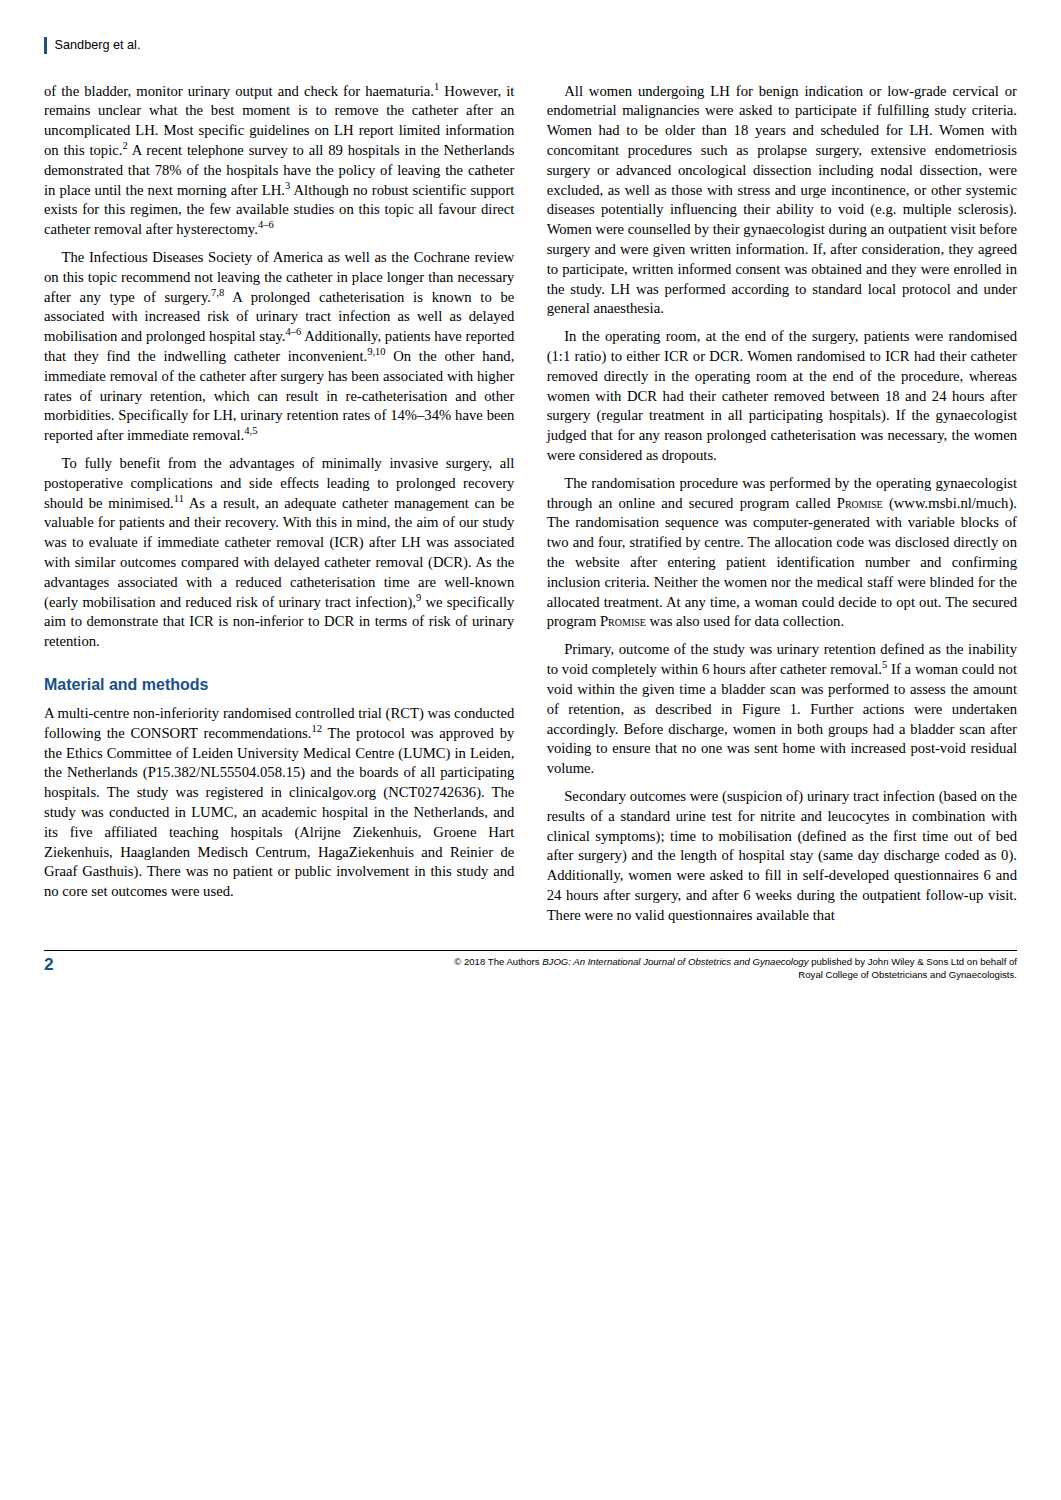Sandberg et al.
of the bladder, monitor urinary output and check for haematuria.1 However, it remains unclear what the best moment is to remove the catheter after an uncomplicated LH. Most specific guidelines on LH report limited information on this topic.2 A recent telephone survey to all 89 hospitals in the Netherlands demonstrated that 78% of the hospitals have the policy of leaving the catheter in place until the next morning after LH.3 Although no robust scientific support exists for this regimen, the few available studies on this topic all favour direct catheter removal after hysterectomy.4–6
The Infectious Diseases Society of America as well as the Cochrane review on this topic recommend not leaving the catheter in place longer than necessary after any type of surgery.7,8 A prolonged catheterisation is known to be associated with increased risk of urinary tract infection as well as delayed mobilisation and prolonged hospital stay.4–6 Additionally, patients have reported that they find the indwelling catheter inconvenient.9,10 On the other hand, immediate removal of the catheter after surgery has been associated with higher rates of urinary retention, which can result in re-catheterisation and other morbidities. Specifically for LH, urinary retention rates of 14%–34% have been reported after immediate removal.4,5
To fully benefit from the advantages of minimally invasive surgery, all postoperative complications and side effects leading to prolonged recovery should be minimised.11 As a result, an adequate catheter management can be valuable for patients and their recovery. With this in mind, the aim of our study was to evaluate if immediate catheter removal (ICR) after LH was associated with similar outcomes compared with delayed catheter removal (DCR). As the advantages associated with a reduced catheterisation time are well-known (early mobilisation and reduced risk of urinary tract infection),9 we specifically aim to demonstrate that ICR is non-inferior to DCR in terms of risk of urinary retention.
Material and methods
A multi-centre non-inferiority randomised controlled trial (RCT) was conducted following the CONSORT recommendations.12 The protocol was approved by the Ethics Committee of Leiden University Medical Centre (LUMC) in Leiden, the Netherlands (P15.382/NL55504.058.15) and the boards of all participating hospitals. The study was registered in clinicalgov.org (NCT02742636). The study was conducted in LUMC, an academic hospital in the Netherlands, and its five affiliated teaching hospitals (Alrijne Ziekenhuis, Groene Hart Ziekenhuis, Haaglanden Medisch Centrum, HagaZiekenhuis and Reinier de Graaf Gasthuis). There was no patient or public involvement in this study and no core set outcomes were used.
All women undergoing LH for benign indication or low-grade cervical or endometrial malignancies were asked to participate if fulfilling study criteria. Women had to be older than 18 years and scheduled for LH. Women with concomitant procedures such as prolapse surgery, extensive endometriosis surgery or advanced oncological dissection including nodal dissection, were excluded, as well as those with stress and urge incontinence, or other systemic diseases potentially influencing their ability to void (e.g. multiple sclerosis). Women were counselled by their gynaecologist during an outpatient visit before surgery and were given written information. If, after consideration, they agreed to participate, written informed consent was obtained and they were enrolled in the study. LH was performed according to standard local protocol and under general anaesthesia.
In the operating room, at the end of the surgery, patients were randomised (1:1 ratio) to either ICR or DCR. Women randomised to ICR had their catheter removed directly in the operating room at the end of the procedure, whereas women with DCR had their catheter removed between 18 and 24 hours after surgery (regular treatment in all participating hospitals). If the gynaecologist judged that for any reason prolonged catheterisation was necessary, the women were considered as dropouts.
The randomisation procedure was performed by the operating gynaecologist through an online and secured program called Promise (www.msbi.nl/much). The randomisation sequence was computer-generated with variable blocks of two and four, stratified by centre. The allocation code was disclosed directly on the website after entering patient identification number and confirming inclusion criteria. Neither the women nor the medical staff were blinded for the allocated treatment. At any time, a woman could decide to opt out. The secured program Promise was also used for data collection.
Primary, outcome of the study was urinary retention defined as the inability to void completely within 6 hours after catheter removal.5 If a woman could not void within the given time a bladder scan was performed to assess the amount of retention, as described in Figure 1. Further actions were undertaken accordingly. Before discharge, women in both groups had a bladder scan after voiding to ensure that no one was sent home with increased post-void residual volume.
Secondary outcomes were (suspicion of) urinary tract infection (based on the results of a standard urine test for nitrite and leucocytes in combination with clinical symptoms); time to mobilisation (defined as the first time out of bed after surgery) and the length of hospital stay (same day discharge coded as 0). Additionally, women were asked to fill in self-developed questionnaires 6 and 24 hours after surgery, and after 6 weeks during the outpatient follow-up visit. There were no valid questionnaires available that
2
© 2018 The Authors BJOG: An International Journal of Obstetrics and Gynaecology published by John Wiley & Sons Ltd on behalf of Royal College of Obstetricians and Gynaecologists.